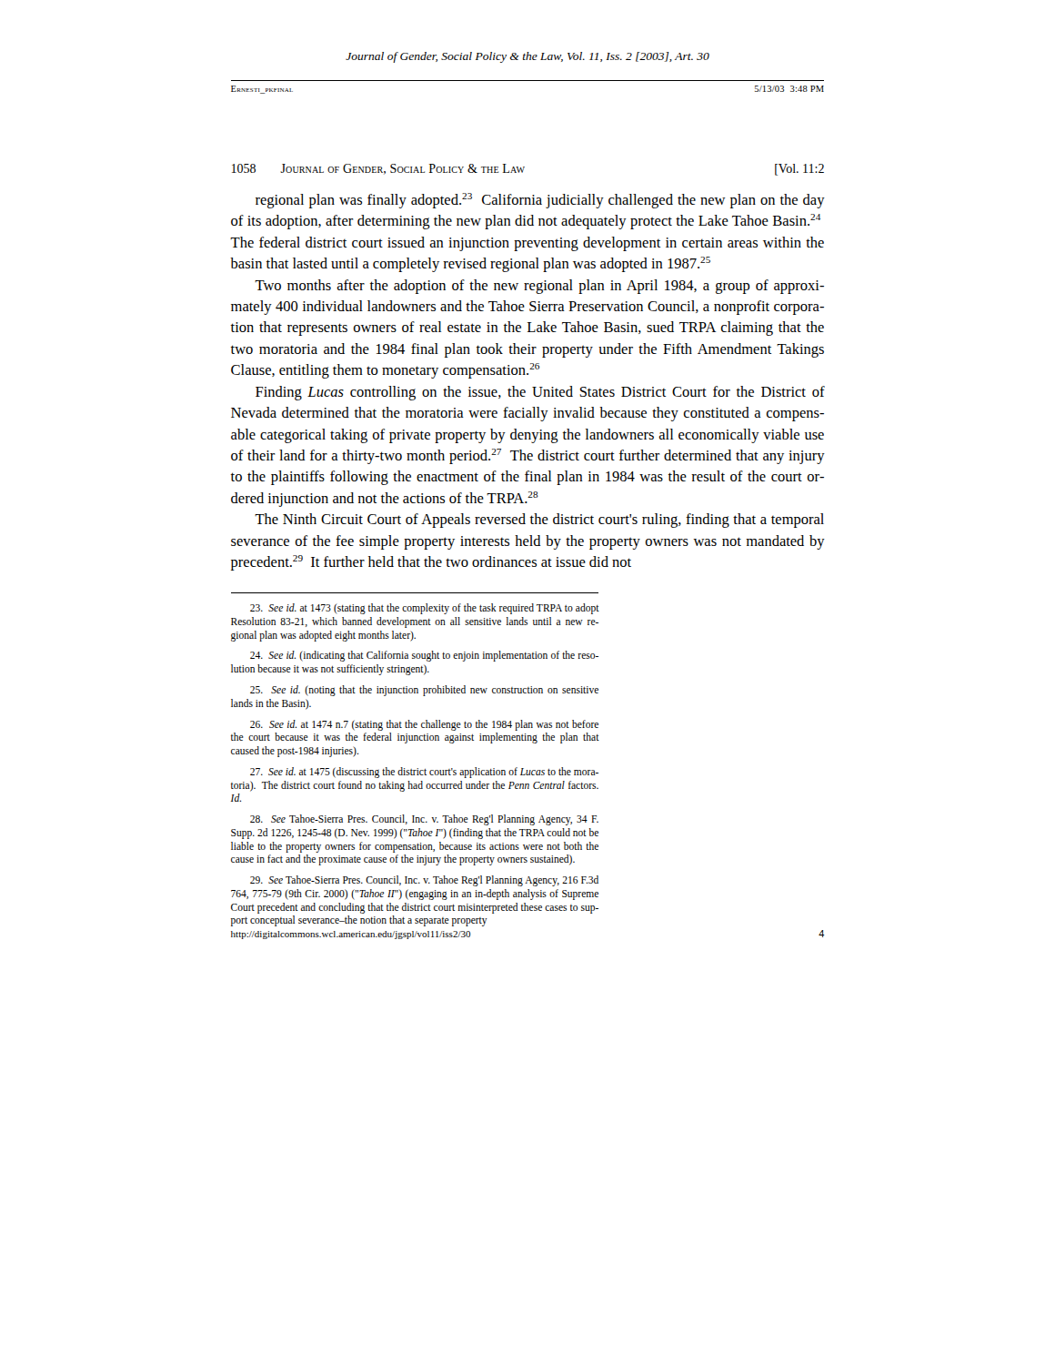Journal of Gender, Social Policy & the Law, Vol. 11, Iss. 2 [2003], Art. 30
Ernesti_PKfinal 5/13/03 3:48 PM
1058 Journal of Gender, Social Policy & the Law [Vol. 11:2
regional plan was finally adopted.23 California judicially challenged the new plan on the day of its adoption, after determining the new plan did not adequately protect the Lake Tahoe Basin.24 The federal district court issued an injunction preventing development in certain areas within the basin that lasted until a completely revised regional plan was adopted in 1987.25
Two months after the adoption of the new regional plan in April 1984, a group of approximately 400 individual landowners and the Tahoe Sierra Preservation Council, a nonprofit corporation that represents owners of real estate in the Lake Tahoe Basin, sued TRPA claiming that the two moratoria and the 1984 final plan took their property under the Fifth Amendment Takings Clause, entitling them to monetary compensation.26
Finding Lucas controlling on the issue, the United States District Court for the District of Nevada determined that the moratoria were facially invalid because they constituted a compensable categorical taking of private property by denying the landowners all economically viable use of their land for a thirty-two month period.27 The district court further determined that any injury to the plaintiffs following the enactment of the final plan in 1984 was the result of the court ordered injunction and not the actions of the TRPA.28
The Ninth Circuit Court of Appeals reversed the district court's ruling, finding that a temporal severance of the fee simple property interests held by the property owners was not mandated by precedent.29 It further held that the two ordinances at issue did not
23. See id. at 1473 (stating that the complexity of the task required TRPA to adopt Resolution 83-21, which banned development on all sensitive lands until a new regional plan was adopted eight months later).
24. See id. (indicating that California sought to enjoin implementation of the resolution because it was not sufficiently stringent).
25. See id. (noting that the injunction prohibited new construction on sensitive lands in the Basin).
26. See id. at 1474 n.7 (stating that the challenge to the 1984 plan was not before the court because it was the federal injunction against implementing the plan that caused the post-1984 injuries).
27. See id. at 1475 (discussing the district court's application of Lucas to the moratoria). The district court found no taking had occurred under the Penn Central factors. Id.
28. See Tahoe-Sierra Pres. Council, Inc. v. Tahoe Reg'l Planning Agency, 34 F. Supp. 2d 1226, 1245-48 (D. Nev. 1999) ("Tahoe I") (finding that the TRPA could not be liable to the property owners for compensation, because its actions were not both the cause in fact and the proximate cause of the injury the property owners sustained).
29. See Tahoe-Sierra Pres. Council, Inc. v. Tahoe Reg'l Planning Agency, 216 F.3d 764, 775-79 (9th Cir. 2000) ("Tahoe II") (engaging in an in-depth analysis of Supreme Court precedent and concluding that the district court misinterpreted these cases to support conceptual severance–the notion that a separate property
http://digitalcommons.wcl.american.edu/jgspl/vol11/iss2/30 4